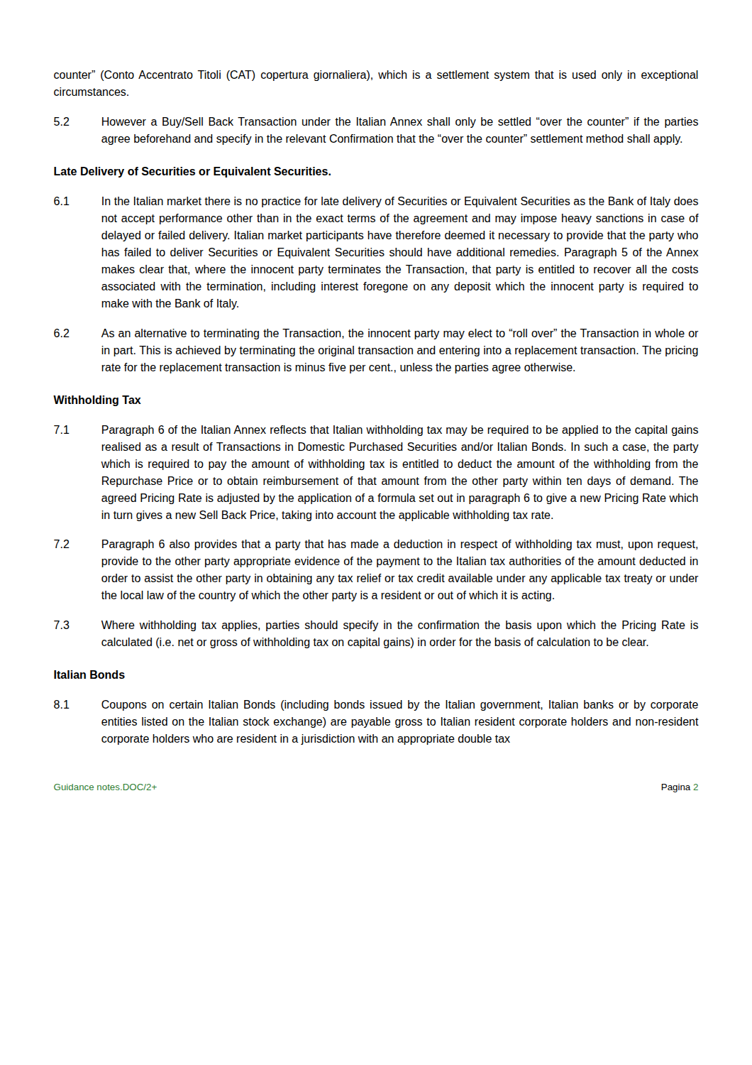counter” (Conto Accentrato Titoli (CAT) copertura giornaliera), which is a settlement system that is used only in exceptional circumstances.
5.2
However a Buy/Sell Back Transaction under the Italian Annex shall only be settled “over the counter” if the parties agree beforehand and specify in the relevant Confirmation that the “over the counter” settlement method shall apply.
Late Delivery of Securities or Equivalent Securities.
6.1
In the Italian market there is no practice for late delivery of Securities or Equivalent Securities as the Bank of Italy does not accept performance other than in the exact terms of the agreement and may impose heavy sanctions in case of delayed or failed delivery. Italian market participants have therefore deemed it necessary to provide that the party who has failed to deliver Securities or Equivalent Securities should have additional remedies. Paragraph 5 of the Annex makes clear that, where the innocent party terminates the Transaction, that party is entitled to recover all the costs associated with the termination, including interest foregone on any deposit which the innocent party is required to make with the Bank of Italy.
6.2
As an alternative to terminating the Transaction, the innocent party may elect to “roll over” the Transaction in whole or in part. This is achieved by terminating the original transaction and entering into a replacement transaction. The pricing rate for the replacement transaction is minus five per cent., unless the parties agree otherwise.
Withholding Tax
7.1
Paragraph 6 of the Italian Annex reflects that Italian withholding tax may be required to be applied to the capital gains realised as a result of Transactions in Domestic Purchased Securities and/or Italian Bonds. In such a case, the party which is required to pay the amount of withholding tax is entitled to deduct the amount of the withholding from the Repurchase Price or to obtain reimbursement of that amount from the other party within ten days of demand. The agreed Pricing Rate is adjusted by the application of a formula set out in paragraph 6 to give a new Pricing Rate which in turn gives a new Sell Back Price, taking into account the applicable withholding tax rate.
7.2
Paragraph 6 also provides that a party that has made a deduction in respect of withholding tax must, upon request, provide to the other party appropriate evidence of the payment to the Italian tax authorities of the amount deducted in order to assist the other party in obtaining any tax relief or tax credit available under any applicable tax treaty or under the local law of the country of which the other party is a resident or out of which it is acting.
7.3
Where withholding tax applies, parties should specify in the confirmation the basis upon which the Pricing Rate is calculated (i.e. net or gross of withholding tax on capital gains) in order for the basis of calculation to be clear.
Italian Bonds
8.1
Coupons on certain Italian Bonds (including bonds issued by the Italian government, Italian banks or by corporate entities listed on the Italian stock exchange) are payable gross to Italian resident corporate holders and non-resident corporate holders who are resident in a jurisdiction with an appropriate double tax
Guidance notes.DOC/2+
Pagina 2